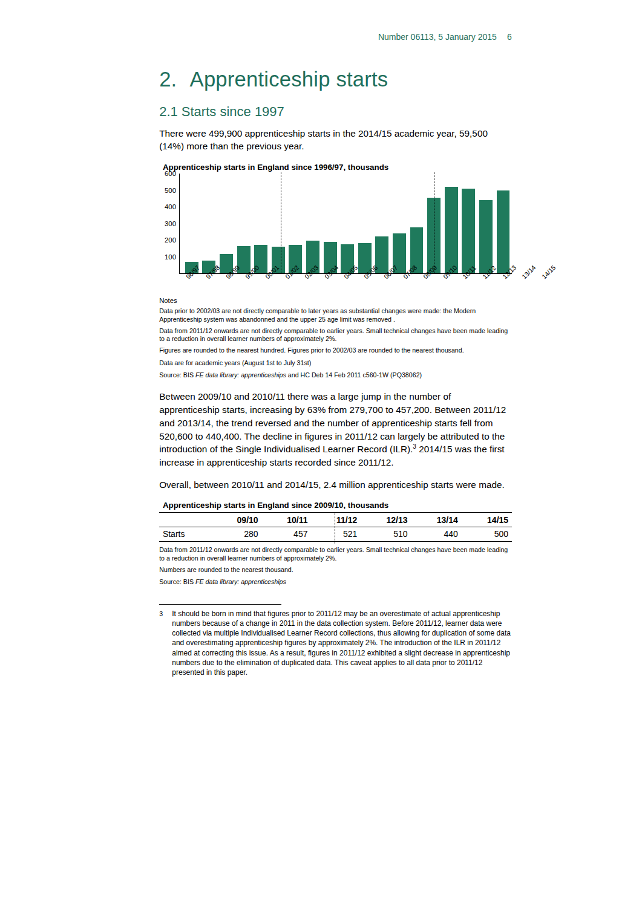Number 06113, 5 January 20156
2. Apprenticeship starts
2.1 Starts since 1997
There were 499,900 apprenticeship starts in the 2014/15 academic year, 59,500 (14%) more than the previous year.
Apprenticeship starts in England since 1996/97, thousands
600 500 400 300 200 100
96/97 97/98 98/99 99/00 00/01 01/02 02/03 03/04 04/05 05/06 06/07 07/08 08/09 09/10 10/11 11/12 12/13 13/14 14/15
Notes
Data prior to 2002/03 are not directly comparable to later years as substantial changes were made: the Modern Apprenticeship system was abandonned and the upper 25 age limit was removed .
Data from 2011/12 onwards are not directly comparable to earlier years. Small technical changes have been made leading to a reduction in overall learner numbers of approximately 2%.
Figures are rounded to the nearest hundred. Figures prior to 2002/03 are rounded to the nearest thousand.
Data are for academic years (August 1st to July 31st)
Source: BIS FE data library: apprenticeships and HC Deb 14 Feb 2011 c560-1W (PQ38062)
Between 2009/10 and 2010/11 there was a large jump in the number of apprenticeship starts, increasing by 63% from 279,700 to 457,200. Between 2011/12 and 2013/14, the trend reversed and the number of apprenticeship starts fell from 520,600 to 440,400. The decline in figures in 2011/12 can largely be attributed to the introduction of the Single Individualised Learner Record (ILR).3 2014/15 was the first increase in apprenticeship starts recorded since 2011/12.
Overall, between 2010/11 and 2014/15, 2.4 million apprenticeship starts were made.
Apprenticeship starts in England since 2009/10, thousands
| | 09/10 | 10/11 | 11/12 | 12/13 | 13/14 | 14/15 |
| --- | --- | --- | --- | --- | --- | --- |
| Starts | 280 | 457 | 521 | 510 | 440 | 500 |
Data from 2011/12 onwards are not directly comparable to earlier years. Small technical changes have been made leading to a reduction in overall learner numbers of approximately 2%.
Numbers are rounded to the nearest thousand.
Source: BIS FE data library: apprenticeships
3
It should be born in mind that figures prior to 2011/12 may be an overestimate of actual apprenticeship numbers because of a change in 2011 in the data collection system. Before 2011/12, learner data were collected via multiple Individualised Learner Record collections, thus allowing for duplication of some data and overestimating apprenticeship figures by approximately 2%. The introduction of the ILR in 2011/12 aimed at correcting this issue. As a result, figures in 2011/12 exhibited a slight decrease in apprenticeship numbers due to the elimination of duplicated data. This caveat applies to all data prior to 2011/12 presented in this paper.